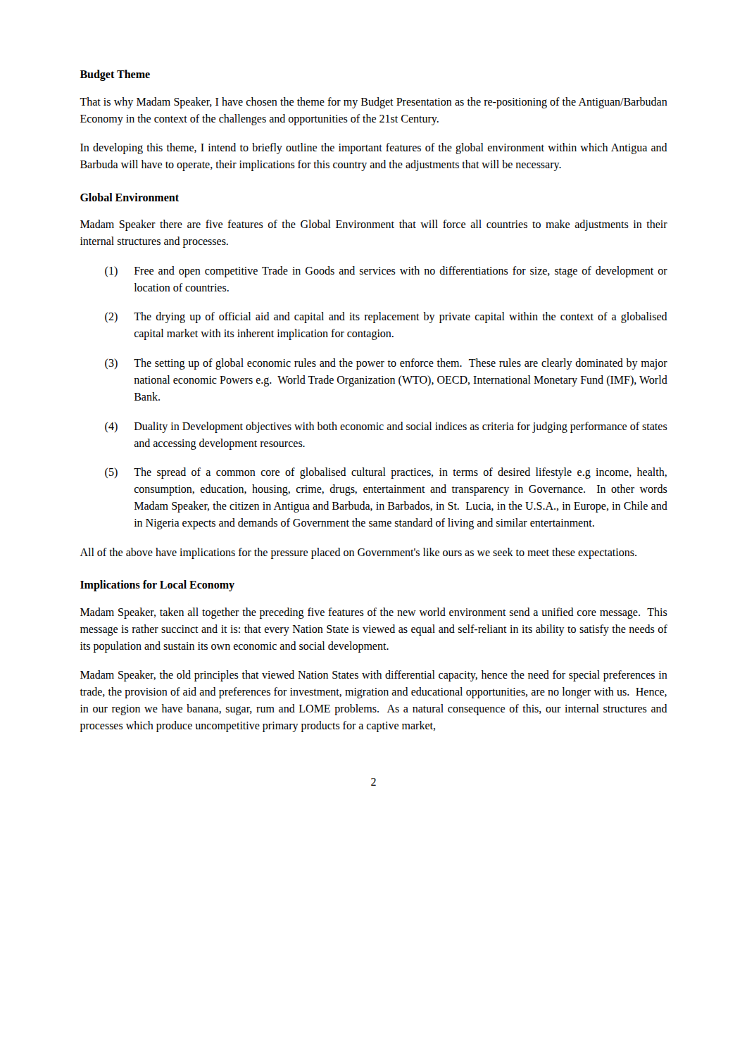Budget Theme
That is why Madam Speaker, I have chosen the theme for my Budget Presentation as the re-positioning of the Antiguan/Barbudan Economy in the context of the challenges and opportunities of the 21st Century.
In developing this theme, I intend to briefly outline the important features of the global environment within which Antigua and Barbuda will have to operate, their implications for this country and the adjustments that will be necessary.
Global Environment
Madam Speaker there are five features of the Global Environment that will force all countries to make adjustments in their internal structures and processes.
Free and open competitive Trade in Goods and services with no differentiations for size, stage of development or location of countries.
The drying up of official aid and capital and its replacement by private capital within the context of a globalised capital market with its inherent implication for contagion.
The setting up of global economic rules and the power to enforce them. These rules are clearly dominated by major national economic Powers e.g. World Trade Organization (WTO), OECD, International Monetary Fund (IMF), World Bank.
Duality in Development objectives with both economic and social indices as criteria for judging performance of states and accessing development resources.
The spread of a common core of globalised cultural practices, in terms of desired lifestyle e.g income, health, consumption, education, housing, crime, drugs, entertainment and transparency in Governance. In other words Madam Speaker, the citizen in Antigua and Barbuda, in Barbados, in St. Lucia, in the U.S.A., in Europe, in Chile and in Nigeria expects and demands of Government the same standard of living and similar entertainment.
All of the above have implications for the pressure placed on Government's like ours as we seek to meet these expectations.
Implications for Local Economy
Madam Speaker, taken all together the preceding five features of the new world environment send a unified core message. This message is rather succinct and it is: that every Nation State is viewed as equal and self-reliant in its ability to satisfy the needs of its population and sustain its own economic and social development.
Madam Speaker, the old principles that viewed Nation States with differential capacity, hence the need for special preferences in trade, the provision of aid and preferences for investment, migration and educational opportunities, are no longer with us. Hence, in our region we have banana, sugar, rum and LOME problems. As a natural consequence of this, our internal structures and processes which produce uncompetitive primary products for a captive market,
2